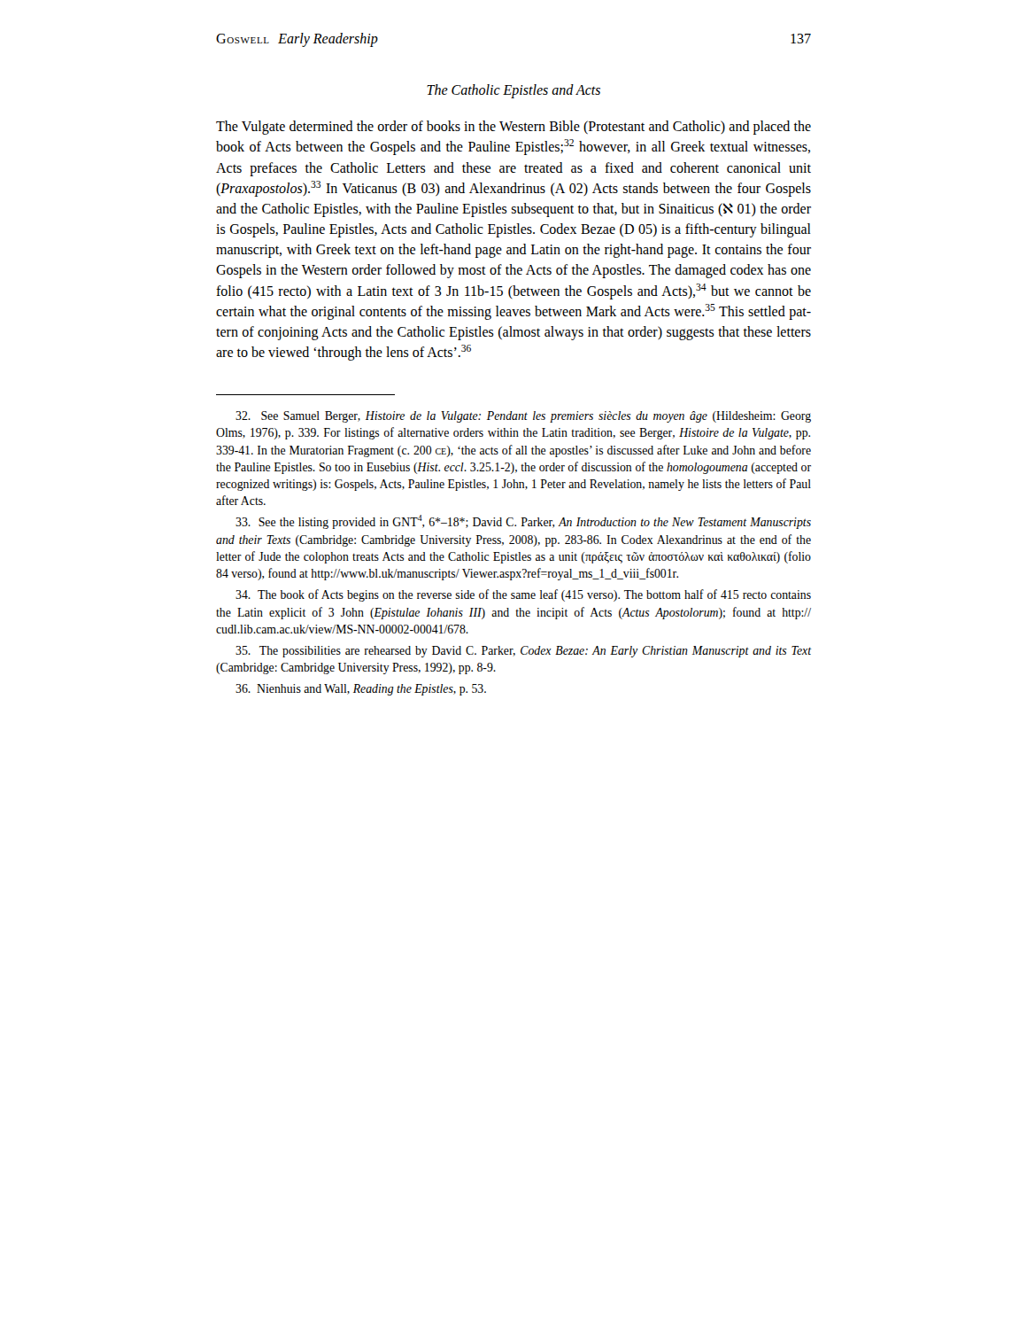Goswell Early Readership
137
The Catholic Epistles and Acts
The Vulgate determined the order of books in the Western Bible (Protestant and Catholic) and placed the book of Acts between the Gospels and the Pauline Epistles;32 however, in all Greek textual witnesses, Acts prefaces the Catholic Letters and these are treated as a fixed and coherent canonical unit (Praxapostolos).33 In Vaticanus (B 03) and Alexandrinus (A 02) Acts stands between the four Gospels and the Catholic Epistles, with the Pauline Epistles subsequent to that, but in Sinaiticus (ℵ 01) the order is Gospels, Pauline Epistles, Acts and Catholic Epistles. Codex Bezae (D 05) is a fifth-century bilingual manuscript, with Greek text on the left-hand page and Latin on the right-hand page. It contains the four Gospels in the Western order followed by most of the Acts of the Apostles. The damaged codex has one folio (415 recto) with a Latin text of 3 Jn 11b-15 (between the Gospels and Acts),34 but we cannot be certain what the original contents of the missing leaves between Mark and Acts were.35 This settled pattern of conjoining Acts and the Catholic Epistles (almost always in that order) suggests that these letters are to be viewed ‘through the lens of Acts’.36
32. See Samuel Berger, Histoire de la Vulgate: Pendant les premiers siècles du moyen âge (Hildesheim: Georg Olms, 1976), p. 339. For listings of alternative orders within the Latin tradition, see Berger, Histoire de la Vulgate, pp. 339-41. In the Muratorian Fragment (c. 200 ce), ‘the acts of all the apostles’ is discussed after Luke and John and before the Pauline Epistles. So too in Eusebius (Hist. eccl. 3.25.1-2), the order of discussion of the homologoumena (accepted or recognized writings) is: Gospels, Acts, Pauline Epistles, 1 John, 1 Peter and Revelation, namely he lists the letters of Paul after Acts.
33. See the listing provided in GNT4, 6*–18*; David C. Parker, An Introduction to the New Testament Manuscripts and their Texts (Cambridge: Cambridge University Press, 2008), pp. 283-86. In Codex Alexandrinus at the end of the letter of Jude the colophon treats Acts and the Catholic Epistles as a unit (πράξεις τῶν ἀποστόλων καὶ καθολικαί) (folio 84 verso), found at http://www.bl.uk/manuscripts/ Viewer.aspx?ref=royal_ms_1_d_viii_fs001r.
34. The book of Acts begins on the reverse side of the same leaf (415 verso). The bottom half of 415 recto contains the Latin explicit of 3 John (Epistulae Iohanis III) and the incipit of Acts (Actus Apostolorum); found at http:// cudl.lib.cam.ac.uk/view/MS-NN-00002-00041/678.
35. The possibilities are rehearsed by David C. Parker, Codex Bezae: An Early Christian Manuscript and its Text (Cambridge: Cambridge University Press, 1992), pp. 8-9.
36. Nienhuis and Wall, Reading the Epistles, p. 53.